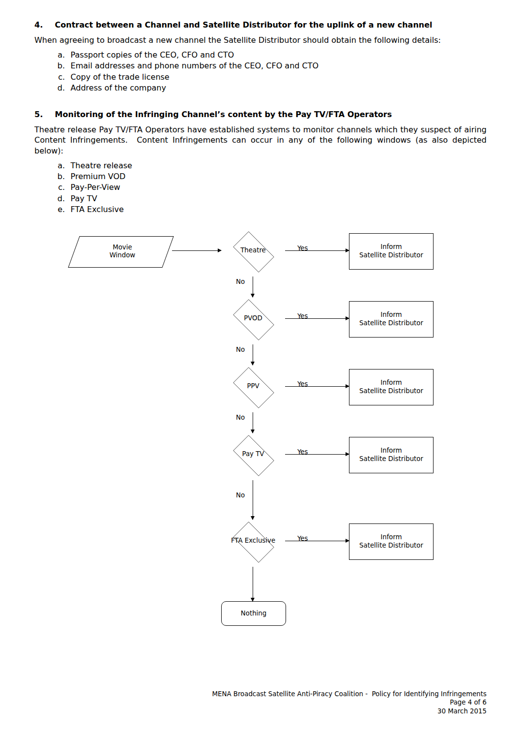4. Contract between a Channel and Satellite Distributor for the uplink of a new channel
When agreeing to broadcast a new channel the Satellite Distributor should obtain the following details:
Passport copies of the CEO, CFO and CTO
Email addresses and phone numbers of the CEO, CFO and CTO
Copy of the trade license
Address of the company
5. Monitoring of the Infringing Channel’s content by the Pay TV/FTA Operators
Theatre release Pay TV/FTA Operators have established systems to monitor channels which they suspect of airing Content Infringements. Content Infringements can occur in any of the following windows (as also depicted below):
Theatre release
Premium VOD
Pay-Per-View
Pay TV
FTA Exclusive
Movie
Window
Theatre
Yes
Inform
Satellite Distributor
No
PVOD
Yes
Inform
Satellite Distributor
No
PPV
Yes
Inform
Satellite Distributor
No
Pay TV
Yes
Inform
Satellite Distributor
No
FTA Exclusive
Yes
Inform
Satellite Distributor
Nothing
MENA Broadcast Satellite Anti-Piracy Coalition - Policy for Identifying Infringements
Page 4 of 6
30 March 2015